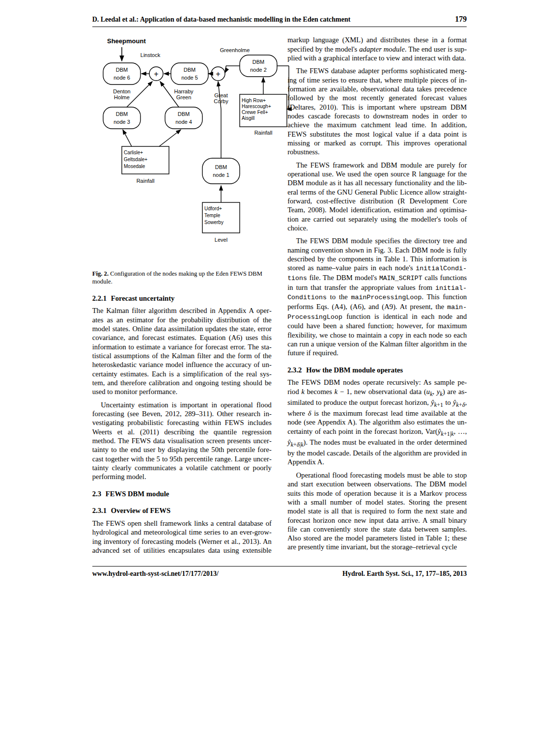D. Leedal et al.: Application of data-based mechanistic modelling in the Eden catchment
179
Sheepmount DBM node 6 Linstock + DBM node 5 Greenholme + DBM node 2 High Row+ Harescough+ Crewe Fell+ Aisgill Rainfall Denton Holme Harraby Green Great Corby DBM node 3 DBM node 4 Carlisle+ Geltsdale+ Mosedale Rainfall DBM node 1 Udford+ Temple Sowerby Level
Fig. 2. Configuration of the nodes making up the Eden FEWS DBM module.
2.2.1 Forecast uncertainty
The Kalman filter algorithm described in Appendix A operates as an estimator for the probability distribution of the model states. Online data assimilation updates the state, error covariance, and forecast estimates. Equation (A6) uses this information to estimate a variance for forecast error. The statistical assumptions of the Kalman filter and the form of the heteroskedastic variance model influence the accuracy of uncertainty estimates. Each is a simplification of the real system, and therefore calibration and ongoing testing should be used to monitor performance.
Uncertainty estimation is important in operational flood forecasting (see Beven, 2012, 289–311). Other research investigating probabilistic forecasting within FEWS includes Weerts et al. (2011) describing the quantile regression method. The FEWS data visualisation screen presents uncertainty to the end user by displaying the 50th percentile forecast together with the 5 to 95th percentile range. Large uncertainty clearly communicates a volatile catchment or poorly performing model.
2.3 FEWS DBM module
2.3.1 Overview of FEWS
The FEWS open shell framework links a central database of hydrological and meteorological time series to an ever-growing inventory of forecasting models (Werner et al., 2013). An advanced set of utilities encapsulates data using extensible markup language (XML) and distributes these in a format specified by the model's adapter module. The end user is supplied with a graphical interface to view and interact with data.
The FEWS database adapter performs sophisticated merging of time series to ensure that, where multiple pieces of information are available, observational data takes precedence followed by the most recently generated forecast values (Deltares, 2010). This is important where upstream DBM nodes cascade forecasts to downstream nodes in order to achieve the maximum catchment lead time. In addition, FEWS substitutes the most logical value if a data point is missing or marked as corrupt. This improves operational robustness.
The FEWS framework and DBM module are purely for operational use. We used the open source R language for the DBM module as it has all necessary functionality and the liberal terms of the GNU General Public Licence allow straightforward, cost-effective distribution (R Development Core Team, 2008). Model identification, estimation and optimisation are carried out separately using the modeller's tools of choice.
The FEWS DBM module specifies the directory tree and naming convention shown in Fig. 3. Each DBM node is fully described by the components in Table 1. This information is stored as name–value pairs in each node's initialConditions file. The DBM model's MAIN_SCRIPT calls functions in turn that transfer the appropriate values from initialConditions to the mainProcessingLoop. This function performs Eqs. (A4), (A6), and (A9). At present, the mainProcessingLoop function is identical in each node and could have been a shared function; however, for maximum flexibility, we chose to maintain a copy in each node so each can run a unique version of the Kalman filter algorithm in the future if required.
2.3.2 How the DBM module operates
The FEWS DBM nodes operate recursively: As sample period k becomes k − 1, new observational data (uk, yk) are assimilated to produce the output forecast horizon, ŷk+1 to ŷk+δ, where δ is the maximum forecast lead time available at the node (see Appendix A). The algorithm also estimates the uncertainty of each point in the forecast horizon, Var(ŷk+1|k, …, ŷk+δ|k). The nodes must be evaluated in the order determined by the model cascade. Details of the algorithm are provided in Appendix A.
Operational flood forecasting models must be able to stop and start execution between observations. The DBM model suits this mode of operation because it is a Markov process with a small number of model states. Storing the present model state is all that is required to form the next state and forecast horizon once new input data arrive. A small binary file can conveniently store the state data between samples. Also stored are the model parameters listed in Table 1; these are presently time invariant, but the storage–retrieval cycle
www.hydrol-earth-syst-sci.net/17/177/2013/
Hydrol. Earth Syst. Sci., 17, 177–185, 2013